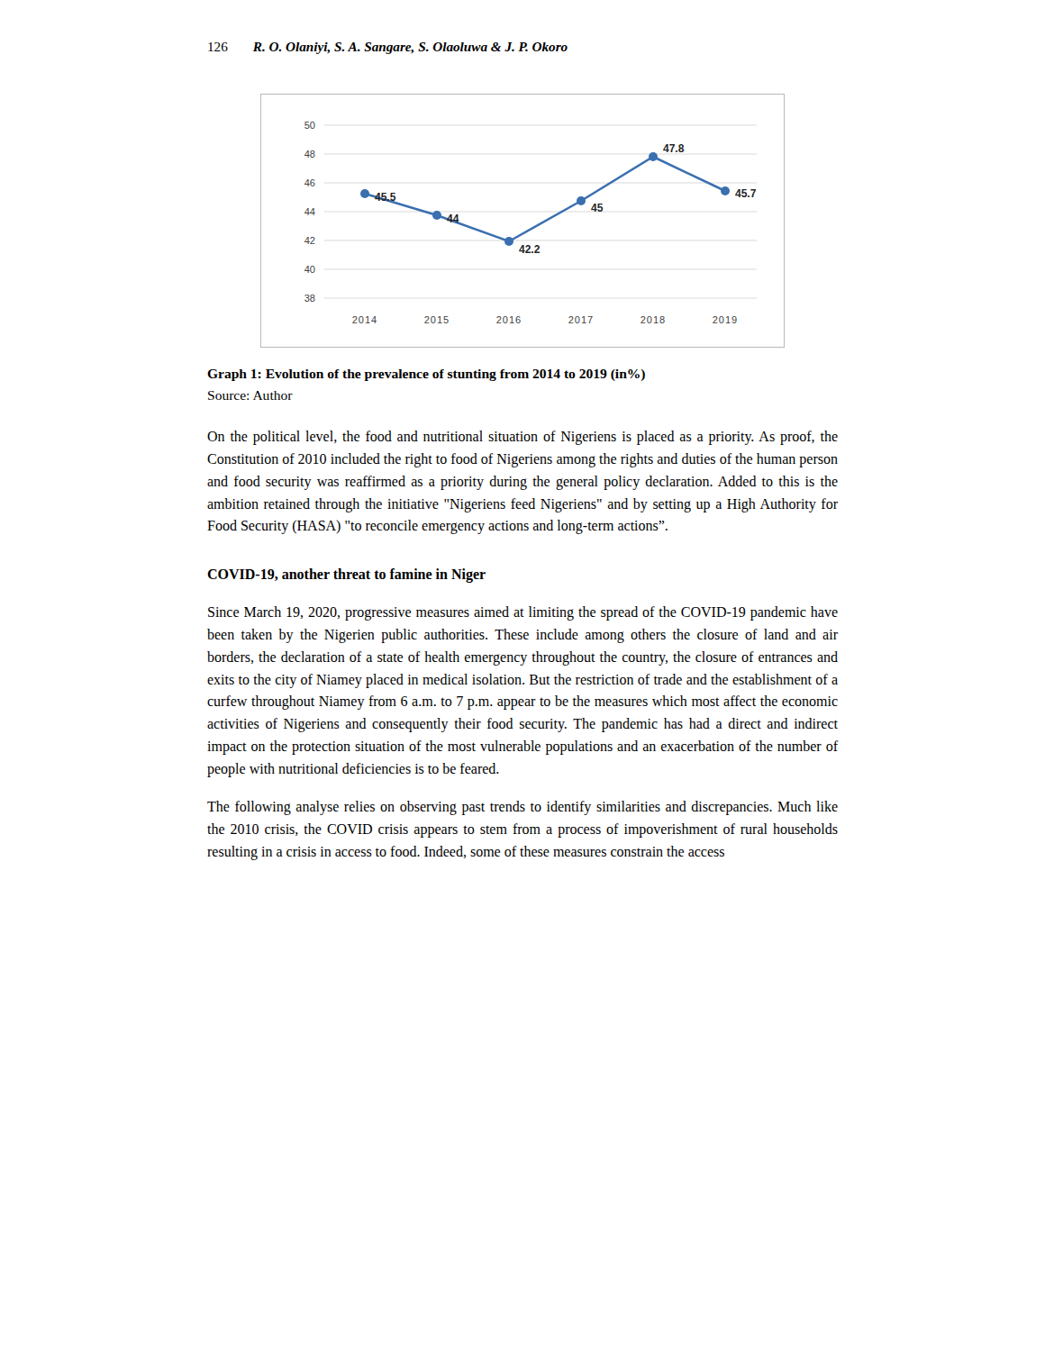126 R. O. Olaniyi, S. A. Sangare, S. Olaoluwa & J. P. Okoro
50 48 46 44 42 40 38 45.5 44 42.2 45 47.8 45.7 2014 2015 2016 2017 2018 2019
Graph 1: Evolution of the prevalence of stunting from 2014 to 2019 (in%) Source: Author
On the political level, the food and nutritional situation of Nigeriens is placed as a priority. As proof, the Constitution of 2010 included the right to food of Nigeriens among the rights and duties of the human person and food security was reaffirmed as a priority during the general policy declaration. Added to this is the ambition retained through the initiative "Nigeriens feed Nigeriens" and by setting up a High Authority for Food Security (HASA) "to reconcile emergency actions and long-term actions”.
COVID-19, another threat to famine in Niger
Since March 19, 2020, progressive measures aimed at limiting the spread of the COVID-19 pandemic have been taken by the Nigerien public authorities. These include among others the closure of land and air borders, the declaration of a state of health emergency throughout the country, the closure of entrances and exits to the city of Niamey placed in medical isolation. But the restriction of trade and the establishment of a curfew throughout Niamey from 6 a.m. to 7 p.m. appear to be the measures which most affect the economic activities of Nigeriens and consequently their food security. The pandemic has had a direct and indirect impact on the protection situation of the most vulnerable populations and an exacerbation of the number of people with nutritional deficiencies is to be feared.
The following analyse relies on observing past trends to identify similarities and discrepancies. Much like the 2010 crisis, the COVID crisis appears to stem from a process of impoverishment of rural households resulting in a crisis in access to food. Indeed, some of these measures constrain the access